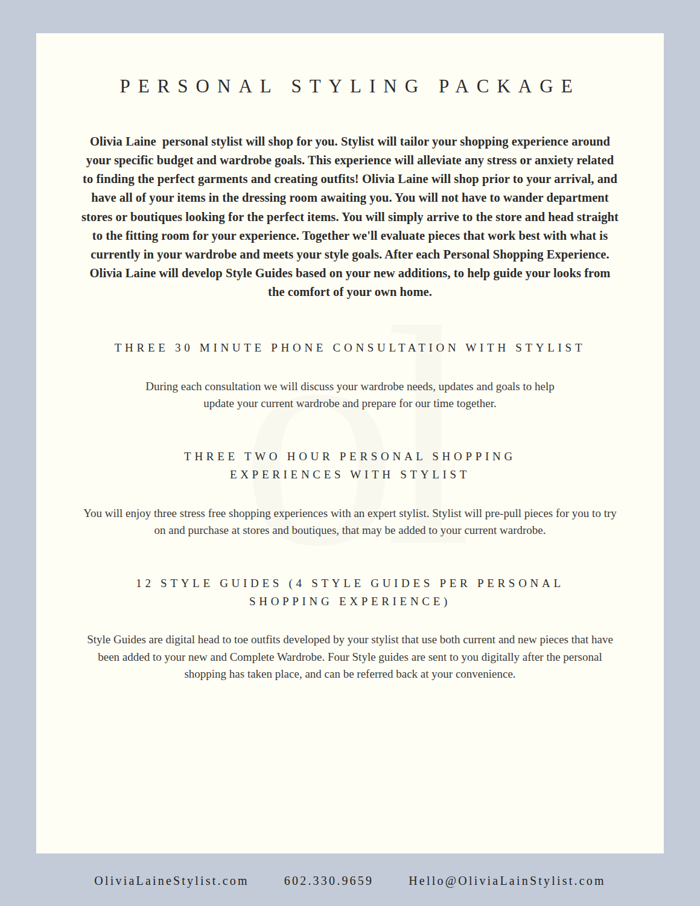Personal Styling Package
Olivia Laine personal stylist will shop for you. Stylist will tailor your shopping experience around your specific budget and wardrobe goals. This experience will alleviate any stress or anxiety related to finding the perfect garments and creating outfits! Olivia Laine will shop prior to your arrival, and have all of your items in the dressing room awaiting you. You will not have to wander department stores or boutiques looking for the perfect items. You will simply arrive to the store and head straight to the fitting room for your experience. Together we'll evaluate pieces that work best with what is currently in your wardrobe and meets your style goals. After each Personal Shopping Experience. Olivia Laine will develop Style Guides based on your new additions, to help guide your looks from the comfort of your own home.
Three 30 Minute Phone Consultation with Stylist
During each consultation we will discuss your wardrobe needs, updates and goals to help update your current wardrobe and prepare for our time together.
Three Two Hour Personal Shopping
Experiences with Stylist
You will enjoy three stress free shopping experiences with an expert stylist. Stylist will pre-pull pieces for you to try on and purchase at stores and boutiques, that may be added to your current wardrobe.
12 Style Guides (4 Style Guides per Personal
Shopping Experience)
Style Guides are digital head to toe outfits developed by your stylist that use both current and new pieces that have been added to your new and Complete Wardrobe. Four Style guides are sent to you digitally after the personal shopping has taken place, and can be referred back at your convenience.
OliviaLaineStylist.com 602.330.9659 Hello@OliviaLainStylist.com